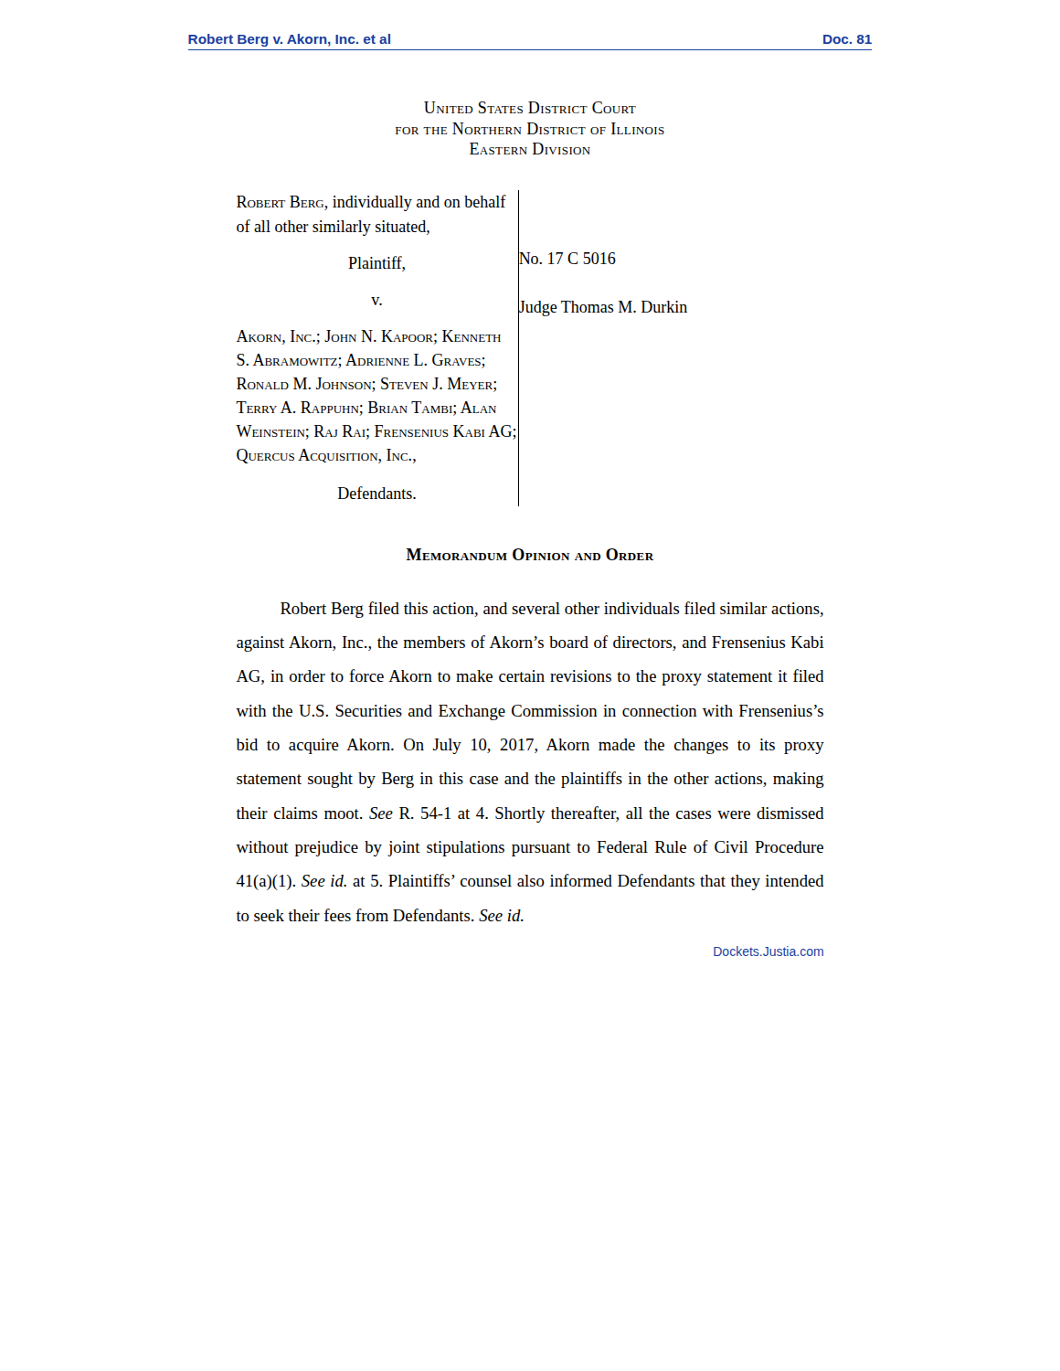Robert Berg v. Akorn, Inc. et al Doc. 81
United States District Court
for the Northern District of Illinois
Eastern Division
| Robert Berg , individually and on behalf of all other similarly situated, Plaintiff, v. Akorn, Inc.; John N. Kapoor; Kenneth S. Abramowitz; Adrienne L. Graves; Ronald M. Johnson; Steven J. Meyer; Terry A. Rappuhn; Brian Tambi; Alan Weinstein; Raj Rai; Frensenius Kabi AG; Quercus Acquisition, Inc. , Defendants. | No. 17 C 5016 Judge Thomas M. Durkin |
Memorandum Opinion and Order
Robert Berg filed this action, and several other individuals filed similar actions, against Akorn, Inc., the members of Akorn’s board of directors, and Frensenius Kabi AG, in order to force Akorn to make certain revisions to the proxy statement it filed with the U.S. Securities and Exchange Commission in connection with Frensenius’s bid to acquire Akorn. On July 10, 2017, Akorn made the changes to its proxy statement sought by Berg in this case and the plaintiffs in the other actions, making their claims moot. See R. 54-1 at 4. Shortly thereafter, all the cases were dismissed without prejudice by joint stipulations pursuant to Federal Rule of Civil Procedure 41(a)(1). See id. at 5. Plaintiffs’ counsel also informed Defendants that they intended to seek their fees from Defendants. See id.
Dockets.Justia.com